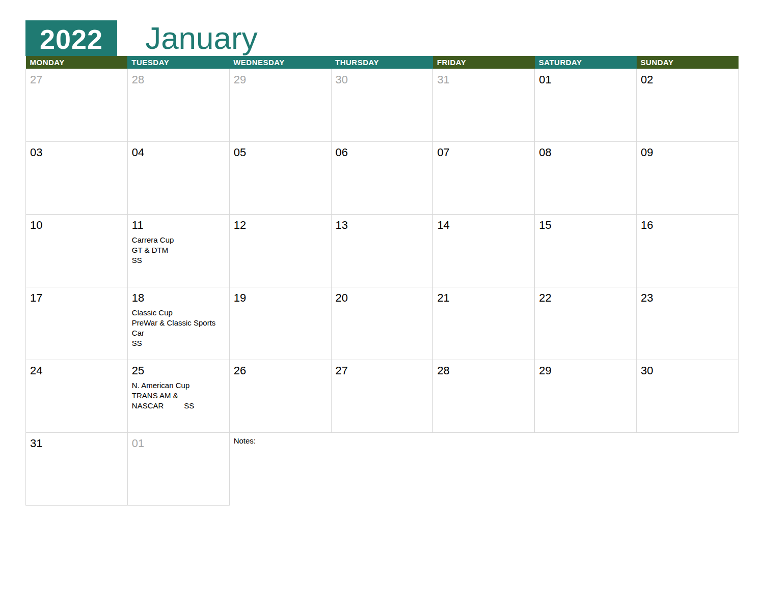2022
January
| MONDAY | TUESDAY | WEDNESDAY | THURSDAY | FRIDAY | SATURDAY | SUNDAY |
| --- | --- | --- | --- | --- | --- | --- |
| 27 | 28 | 29 | 30 | 31 | 01 | 02 |
| 03 | 04 | 05 | 06 | 07 | 08 | 09 |
| 10 | 11 Carrera Cup GT & DTM SS | 12 | 13 | 14 | 15 | 16 |
| 17 | 18 Classic Cup PreWar & Classic Sports Car SS | 19 | 20 | 21 | 22 | 23 |
| 24 | 25 N. American Cup TRANS AM & NASCAR SS | 26 | 27 | 28 | 29 | 30 |
| 31 | 01 | Notes: |